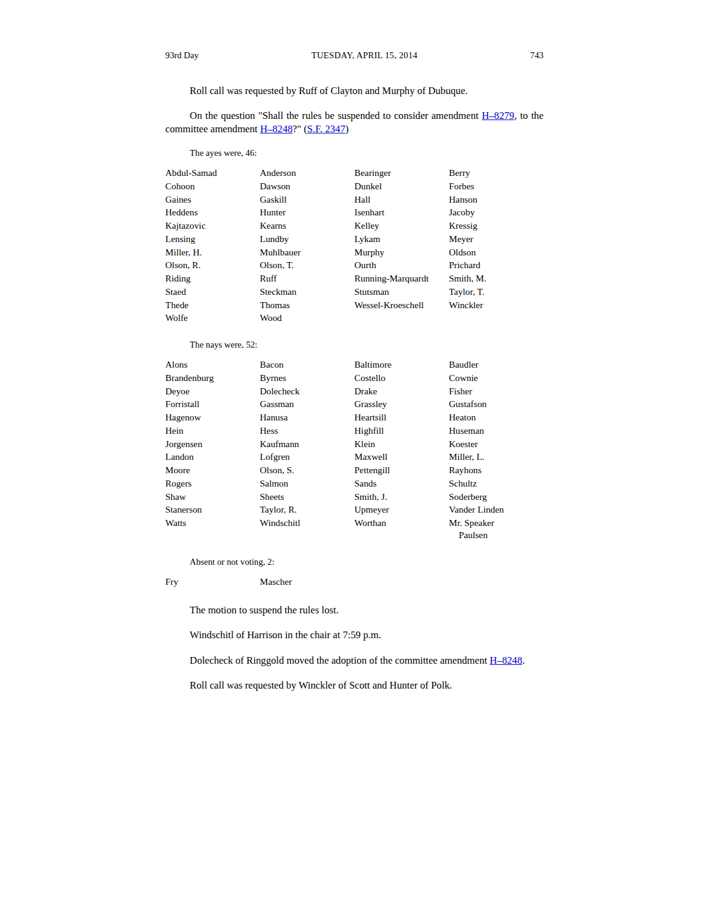93rd Day TUESDAY, APRIL 15, 2014 743
Roll call was requested by Ruff of Clayton and Murphy of Dubuque.
On the question "Shall the rules be suspended to consider amendment H–8279, to the committee amendment H–8248?" (S.F. 2347)
The ayes were, 46:
| Abdul-Samad | Anderson | Bearinger | Berry |
| Cohoon | Dawson | Dunkel | Forbes |
| Gaines | Gaskill | Hall | Hanson |
| Heddens | Hunter | Isenhart | Jacoby |
| Kajtazovic | Kearns | Kelley | Kressig |
| Lensing | Lundby | Lykam | Meyer |
| Miller, H. | Muhlbauer | Murphy | Oldson |
| Olson, R. | Olson, T. | Ourth | Prichard |
| Riding | Ruff | Running-Marquardt | Smith, M. |
| Staed | Steckman | Stutsman | Taylor, T. |
| Thede | Thomas | Wessel-Kroeschell | Winckler |
| Wolfe | Wood | | |
The nays were, 52:
| Alons | Bacon | Baltimore | Baudler |
| Brandenburg | Byrnes | Costello | Cownie |
| Deyoe | Dolecheck | Drake | Fisher |
| Forristall | Gassman | Grassley | Gustafson |
| Hagenow | Hanusa | Heartsill | Heaton |
| Hein | Hess | Highfill | Huseman |
| Jorgensen | Kaufmann | Klein | Koester |
| Landon | Lofgren | Maxwell | Miller, L. |
| Moore | Olson, S. | Pettengill | Rayhons |
| Rogers | Salmon | Sands | Schultz |
| Shaw | Sheets | Smith, J. | Soderberg |
| Stanerson | Taylor, R. | Upmeyer | Vander Linden |
| Watts | Windschitl | Worthan | Mr. Speaker Paulsen |
Absent or not voting, 2:
| Fry | Mascher | | |
The motion to suspend the rules lost.
Windschitl of Harrison in the chair at 7:59 p.m.
Dolecheck of Ringgold moved the adoption of the committee amendment H–8248.
Roll call was requested by Winckler of Scott and Hunter of Polk.